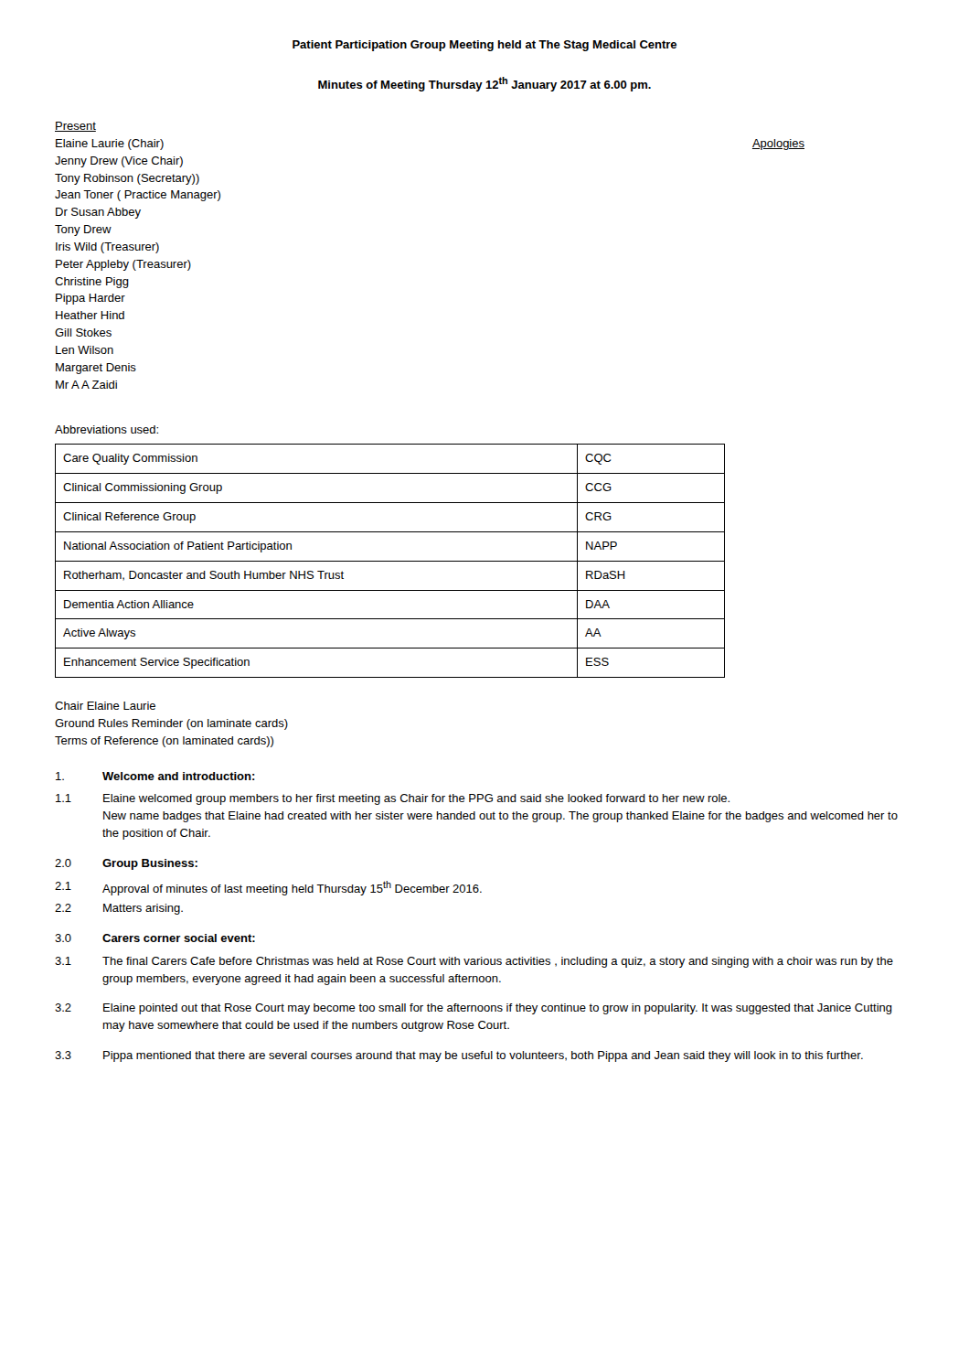Patient Participation Group Meeting held at The Stag Medical Centre
Minutes of Meeting Thursday 12th January 2017 at 6.00 pm.
Present
Elaine Laurie (Chair) Apologies Jenny Drew (Vice Chair) Tony Robinson (Secretary)) Jean Toner ( Practice Manager) Dr Susan Abbey Tony Drew Iris Wild (Treasurer) Peter Appleby (Treasurer) Christine Pigg Pippa Harder Heather Hind Gill Stokes Len Wilson Margaret Denis Mr A A Zaidi
Abbreviations used:
| Care Quality Commission | CQC |
| Clinical Commissioning Group | CCG |
| Clinical Reference Group | CRG |
| National Association of Patient Participation | NAPP |
| Rotherham, Doncaster and South Humber NHS Trust | RDaSH |
| Dementia Action Alliance | DAA |
| Active Always | AA |
| Enhancement Service Specification | ESS |
Chair Elaine Laurie
Ground Rules Reminder (on laminate cards)
Terms of Reference (on laminated cards))
1.
Welcome and introduction:
1.1
Elaine welcomed group members to her first meeting as Chair for the PPG and said she looked forward to her new role.
New name badges that Elaine had created with her sister were handed out to the group. The group thanked Elaine for the badges and welcomed her to the position of Chair.
2.0
Group Business:
2.1
Approval of minutes of last meeting held Thursday 15th December 2016.
2.2
Matters arising.
3.0
Carers corner social event:
3.1
The final Carers Cafe before Christmas was held at Rose Court with various activities , including a quiz, a story and singing with a choir was run by the group members, everyone agreed it had again been a successful afternoon.
3.2
Elaine pointed out that Rose Court may become too small for the afternoons if they continue to grow in popularity. It was suggested that Janice Cutting may have somewhere that could be used if the numbers outgrow Rose Court.
3.3
Pippa mentioned that there are several courses around that may be useful to volunteers, both Pippa and Jean said they will look in to this further.